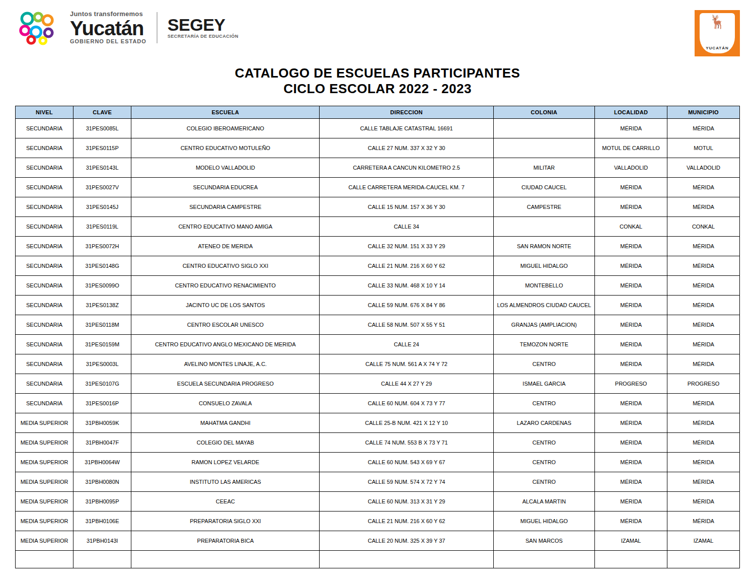Juntos transformemos
Yucatán
GOBIERNO DEL ESTADO
SEGEY
SECRETARÍA DE EDUCACIÓN
🦌
YUCATÁN
CATALOGO DE ESCUELAS PARTICIPANTES
CICLO ESCOLAR 2022 - 2023
| NIVEL | CLAVE | ESCUELA | DIRECCION | COLONIA | LOCALIDAD | MUNICIPIO |
| --- | --- | --- | --- | --- | --- | --- |
| SECUNDARIA | 31PES0085L | COLEGIO IBEROAMERICANO | CALLE TABLAJE CATASTRAL 16691 | | MÉRIDA | MÉRIDA |
| SECUNDARIA | 31PES0115P | CENTRO EDUCATIVO MOTULEÑO | CALLE 27 NUM. 337 X 32 Y 30 | | MOTUL DE CARRILLO | MOTUL |
| SECUNDARIA | 31PES0143L | MODELO VALLADOLID | CARRETERA A CANCUN KILOMETRO 2.5 | MILITAR | VALLADOLID | VALLADOLID |
| SECUNDARIA | 31PES0027V | SECUNDARIA EDUCREA | CALLE CARRETERA MERIDA-CAUCEL KM. 7 | CIUDAD CAUCEL | MÉRIDA | MÉRIDA |
| SECUNDARIA | 31PES0145J | SECUNDARIA CAMPESTRE | CALLE 15 NUM. 157 X 36 Y 30 | CAMPESTRE | MÉRIDA | MÉRIDA |
| SECUNDARIA | 31PES0119L | CENTRO EDUCATIVO MANO AMIGA | CALLE 34 | | CONKAL | CONKAL |
| SECUNDARIA | 31PES0072H | ATENEO DE MERIDA | CALLE 32 NUM. 151 X 33 Y 29 | SAN RAMON NORTE | MÉRIDA | MÉRIDA |
| SECUNDARIA | 31PES0148G | CENTRO EDUCATIVO SIGLO XXI | CALLE 21 NUM. 216 X 60 Y 62 | MIGUEL HIDALGO | MÉRIDA | MÉRIDA |
| SECUNDARIA | 31PES0099O | CENTRO EDUCATIVO RENACIMIENTO | CALLE 33 NUM. 468 X 10 Y 14 | MONTEBELLO | MÉRIDA | MÉRIDA |
| SECUNDARIA | 31PES0138Z | JACINTO UC DE LOS SANTOS | CALLE 59 NUM. 676 X 84 Y 86 | LOS ALMENDROS CIUDAD CAUCEL | MÉRIDA | MÉRIDA |
| SECUNDARIA | 31PES0118M | CENTRO ESCOLAR UNESCO | CALLE 58 NUM. 507 X 55 Y 51 | GRANJAS (AMPLIACION) | MÉRIDA | MÉRIDA |
| SECUNDARIA | 31PES0159M | CENTRO EDUCATIVO ANGLO MEXICANO DE MERIDA | CALLE 24 | TEMOZON NORTE | MÉRIDA | MÉRIDA |
| SECUNDARIA | 31PES0003L | AVELINO MONTES LINAJE, A.C. | CALLE 75 NUM. 561 A X 74 Y 72 | CENTRO | MÉRIDA | MÉRIDA |
| SECUNDARIA | 31PES0107G | ESCUELA SECUNDARIA PROGRESO | CALLE 44 X 27 Y 29 | ISMAEL GARCIA | PROGRESO | PROGRESO |
| SECUNDARIA | 31PES0016P | CONSUELO ZAVALA | CALLE 60 NUM. 604 X 73 Y 77 | CENTRO | MÉRIDA | MÉRIDA |
| MEDIA SUPERIOR | 31PBH0059K | MAHATMA GANDHI | CALLE 25-B NUM. 421 X 12 Y 10 | LAZARO CARDENAS | MÉRIDA | MÉRIDA |
| MEDIA SUPERIOR | 31PBH0047F | COLEGIO DEL MAYAB | CALLE 74 NUM. 553 B X 73 Y 71 | CENTRO | MÉRIDA | MÉRIDA |
| MEDIA SUPERIOR | 31PBH0064W | RAMON LOPEZ VELARDE | CALLE 60 NUM. 543 X 69 Y 67 | CENTRO | MÉRIDA | MÉRIDA |
| MEDIA SUPERIOR | 31PBH0080N | INSTITUTO LAS AMERICAS | CALLE 59 NUM. 574 X 72 Y 74 | CENTRO | MÉRIDA | MÉRIDA |
| MEDIA SUPERIOR | 31PBH0095P | CEEAC | CALLE 60 NUM. 313 X 31 Y 29 | ALCALA MARTIN | MÉRIDA | MÉRIDA |
| MEDIA SUPERIOR | 31PBH0106E | PREPARATORIA SIGLO XXI | CALLE 21 NUM. 216 X 60 Y 62 | MIGUEL HIDALGO | MÉRIDA | MÉRIDA |
| MEDIA SUPERIOR | 31PBH0143I | PREPARATORIA BICA | CALLE 20 NUM. 325 X 39 Y 37 | SAN MARCOS | IZAMAL | IZAMAL |